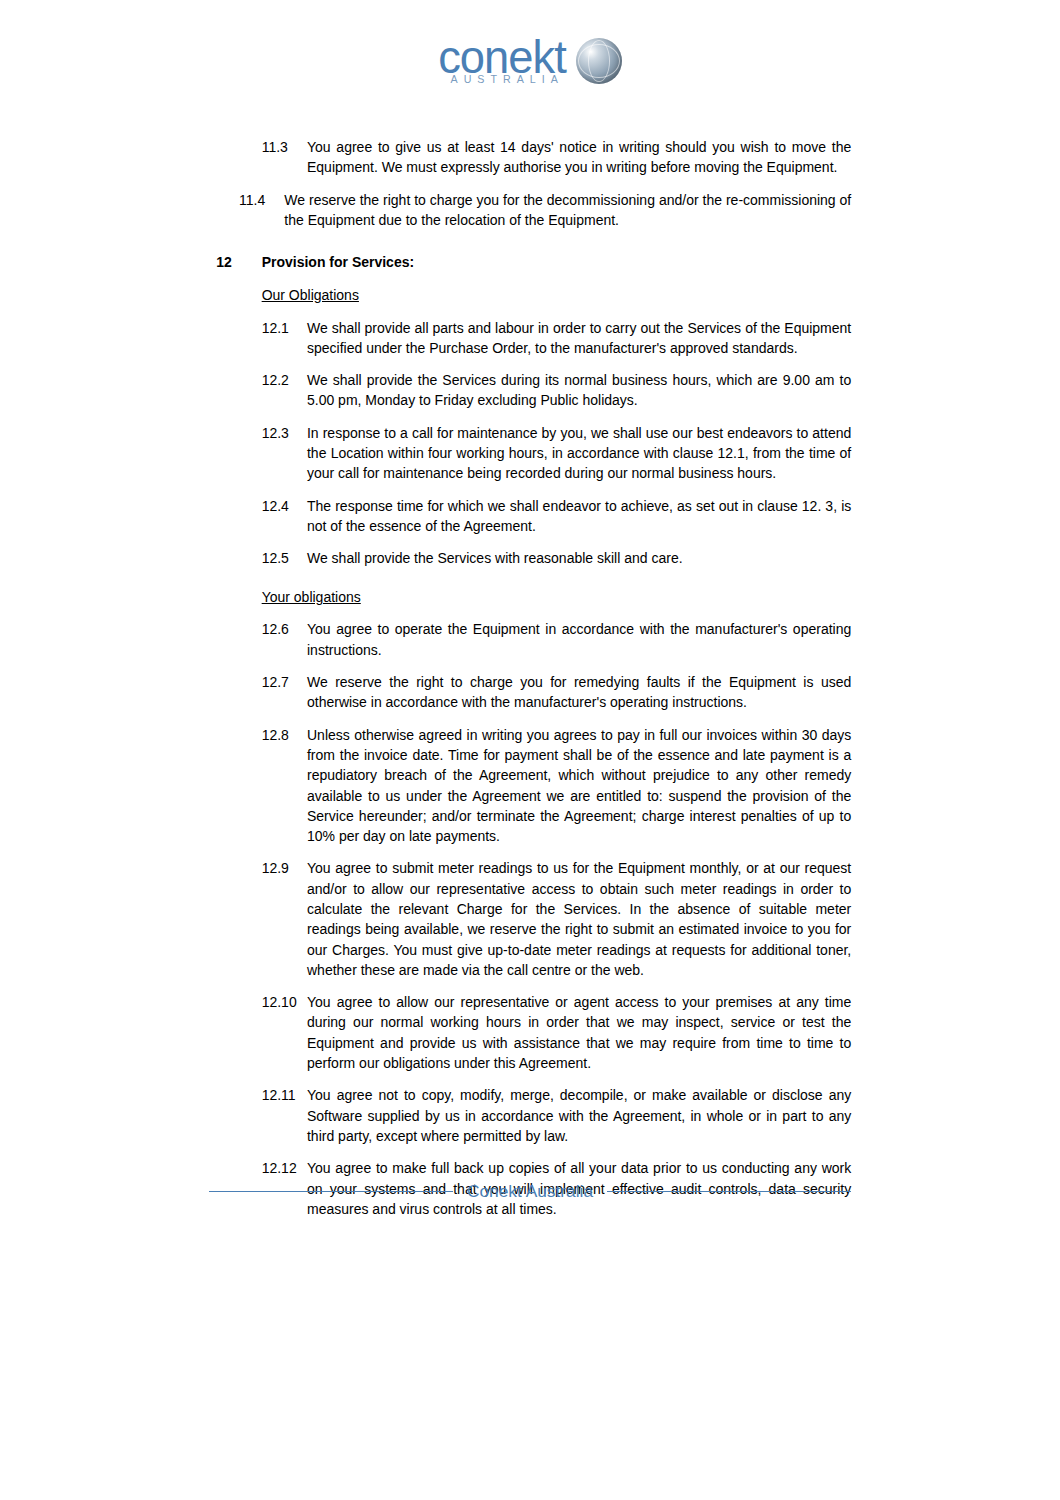conekt AUSTRALIA
11.3
You agree to give us at least 14 days' notice in writing should you wish to move the Equipment. We must expressly authorise you in writing before moving the Equipment.
11.4
We reserve the right to charge you for the decommissioning and/or the re-commissioning of the Equipment due to the relocation of the Equipment.
12
Provision for Services:
Our Obligations
12.1
We shall provide all parts and labour in order to carry out the Services of the Equipment specified under the Purchase Order, to the manufacturer's approved standards.
12.2
We shall provide the Services during its normal business hours, which are 9.00 am to 5.00 pm, Monday to Friday excluding Public holidays.
12.3
In response to a call for maintenance by you, we shall use our best endeavors to attend the Location within four working hours, in accordance with clause 12.1, from the time of your call for maintenance being recorded during our normal business hours.
12.4
The response time for which we shall endeavor to achieve, as set out in clause 12. 3, is not of the essence of the Agreement.
12.5
We shall provide the Services with reasonable skill and care.
Your obligations
12.6
You agree to operate the Equipment in accordance with the manufacturer's operating instructions.
12.7
We reserve the right to charge you for remedying faults if the Equipment is used otherwise in accordance with the manufacturer's operating instructions.
12.8
Unless otherwise agreed in writing you agrees to pay in full our invoices within 30 days from the invoice date. Time for payment shall be of the essence and late payment is a repudiatory breach of the Agreement, which without prejudice to any other remedy available to us under the Agreement we are entitled to: suspend the provision of the Service hereunder; and/or terminate the Agreement; charge interest penalties of up to 10% per day on late payments.
12.9
You agree to submit meter readings to us for the Equipment monthly, or at our request and/or to allow our representative access to obtain such meter readings in order to calculate the relevant Charge for the Services. In the absence of suitable meter readings being available, we reserve the right to submit an estimated invoice to you for our Charges. You must give up-to-date meter readings at requests for additional toner, whether these are made via the call centre or the web.
12.10
You agree to allow our representative or agent access to your premises at any time during our normal working hours in order that we may inspect, service or test the Equipment and provide us with assistance that we may require from time to time to perform our obligations under this Agreement.
12.11
You agree not to copy, modify, merge, decompile, or make available or disclose any Software supplied by us in accordance with the Agreement, in whole or in part to any third party, except where permitted by law.
12.12
You agree to make full back up copies of all your data prior to us conducting any work on your systems and that you will implement effective audit controls, data security measures and virus controls at all times.
Conekt Australia